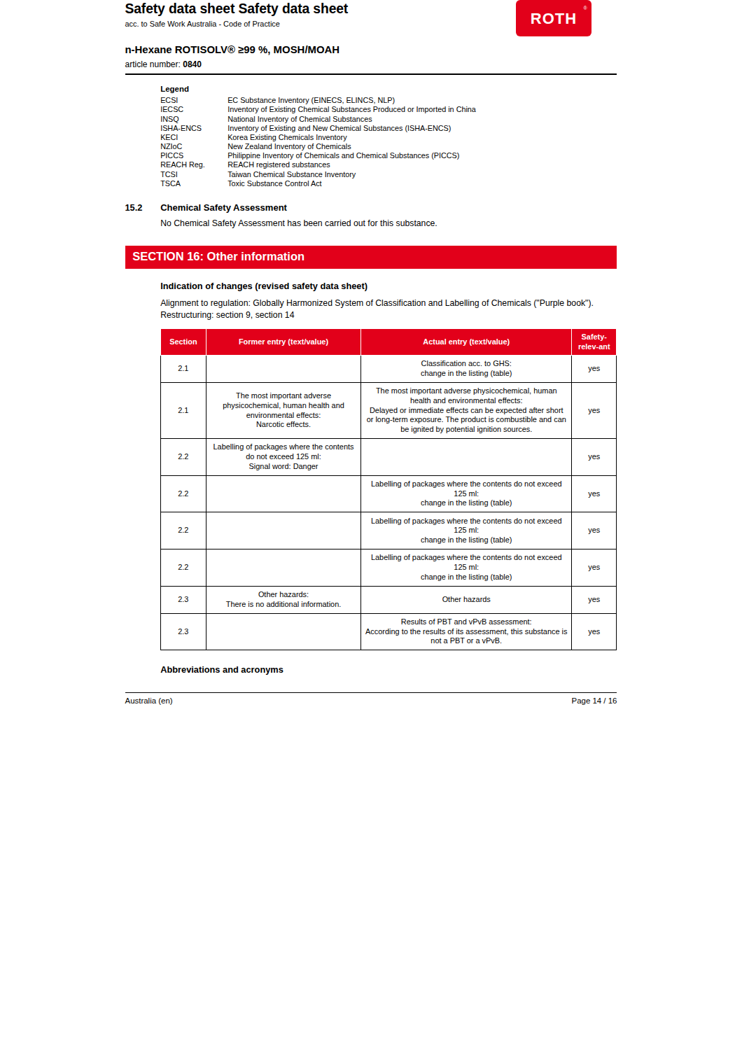ROTH ®
Safety data sheet Safety data sheet
acc. to Safe Work Australia - Code of Practice
n-Hexane ROTISOLV® ≥99 %, MOSH/MOAH
article number: 0840
Legend
| ECSI | EC Substance Inventory (EINECS, ELINCS, NLP) |
| IECSC | Inventory of Existing Chemical Substances Produced or Imported in China |
| INSQ | National Inventory of Chemical Substances |
| ISHA-ENCS | Inventory of Existing and New Chemical Substances (ISHA-ENCS) |
| KECI | Korea Existing Chemicals Inventory |
| NZIoC | New Zealand Inventory of Chemicals |
| PICCS | Philippine Inventory of Chemicals and Chemical Substances (PICCS) |
| REACH Reg. | REACH registered substances |
| TCSI | Taiwan Chemical Substance Inventory |
| TSCA | Toxic Substance Control Act |
15.2
Chemical Safety Assessment
No Chemical Safety Assessment has been carried out for this substance.
SECTION 16: Other information
Indication of changes (revised safety data sheet)
Alignment to regulation: Globally Harmonized System of Classification and Labelling of Chemicals ("Purple book").
Restructuring: section 9, section 14
| Section | Former entry (text/value) | Actual entry (text/value) | Safety-relev-ant |
| --- | --- | --- | --- |
| 2.1 | | Classification acc. to GHS: change in the listing (table) | yes |
| 2.1 | The most important adverse physicochemical, human health and environmental effects: Narcotic effects. | The most important adverse physicochemical, human health and environmental effects: Delayed or immediate effects can be expected after short or long-term exposure. The product is combustible and can be ignited by potential ignition sources. | yes |
| 2.2 | Labelling of packages where the contents do not exceed 125 ml: Signal word: Danger | | yes |
| 2.2 | | Labelling of packages where the contents do not exceed 125 ml: change in the listing (table) | yes |
| 2.2 | | Labelling of packages where the contents do not exceed 125 ml: change in the listing (table) | yes |
| 2.2 | | Labelling of packages where the contents do not exceed 125 ml: change in the listing (table) | yes |
| 2.3 | Other hazards: There is no additional information. | Other hazards | yes |
| 2.3 | | Results of PBT and vPvB assessment: According to the results of its assessment, this substance is not a PBT or a vPvB. | yes |
Abbreviations and acronyms
Australia (en) Page 14 / 16